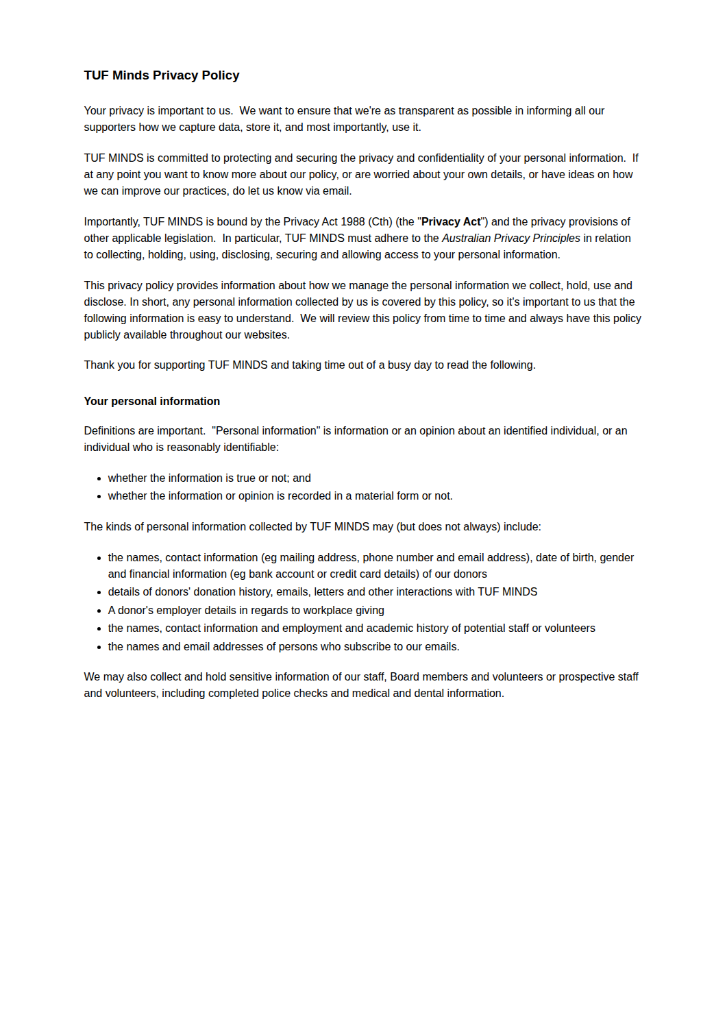TUF Minds Privacy Policy
Your privacy is important to us. We want to ensure that we're as transparent as possible in informing all our supporters how we capture data, store it, and most importantly, use it.
TUF MINDS is committed to protecting and securing the privacy and confidentiality of your personal information. If at any point you want to know more about our policy, or are worried about your own details, or have ideas on how we can improve our practices, do let us know via email.
Importantly, TUF MINDS is bound by the Privacy Act 1988 (Cth) (the "Privacy Act") and the privacy provisions of other applicable legislation. In particular, TUF MINDS must adhere to the Australian Privacy Principles in relation to collecting, holding, using, disclosing, securing and allowing access to your personal information.
This privacy policy provides information about how we manage the personal information we collect, hold, use and disclose. In short, any personal information collected by us is covered by this policy, so it's important to us that the following information is easy to understand. We will review this policy from time to time and always have this policy publicly available throughout our websites.
Thank you for supporting TUF MINDS and taking time out of a busy day to read the following.
Your personal information
Definitions are important. "Personal information" is information or an opinion about an identified individual, or an individual who is reasonably identifiable:
whether the information is true or not; and
whether the information or opinion is recorded in a material form or not.
The kinds of personal information collected by TUF MINDS may (but does not always) include:
the names, contact information (eg mailing address, phone number and email address), date of birth, gender and financial information (eg bank account or credit card details) of our donors
details of donors' donation history, emails, letters and other interactions with TUF MINDS
A donor's employer details in regards to workplace giving
the names, contact information and employment and academic history of potential staff or volunteers
the names and email addresses of persons who subscribe to our emails.
We may also collect and hold sensitive information of our staff, Board members and volunteers or prospective staff and volunteers, including completed police checks and medical and dental information.